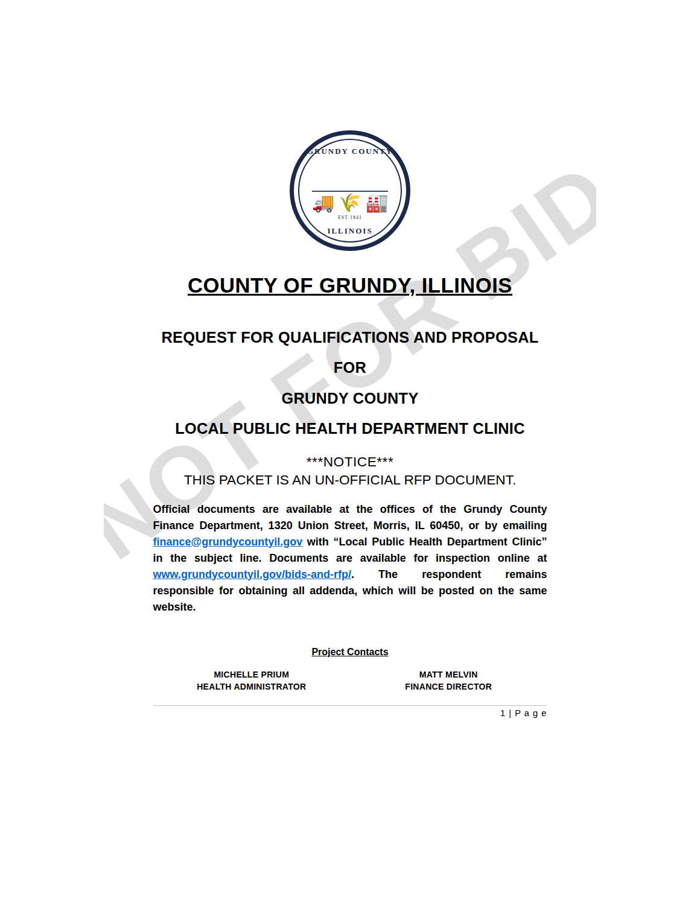NOT FOR BID
GRUNDY COUNTY
🚚 🌾 🏭
EST 1841
ILLINOIS
COUNTY OF GRUNDY, ILLINOIS
REQUEST FOR QUALIFICATIONS AND PROPOSAL
FOR
GRUNDY COUNTY
LOCAL PUBLIC HEALTH DEPARTMENT CLINIC
***NOTICE***
THIS PACKET IS AN UN-OFFICIAL RFP DOCUMENT.
Official documents are available at the offices of the Grundy County Finance Department, 1320 Union Street, Morris, IL 60450, or by emailing finance@grundycountyil.gov with “Local Public Health Department Clinic” in the subject line. Documents are available for inspection online at www.grundycountyil.gov/bids-and-rfp/. The respondent remains responsible for obtaining all addenda, which will be posted on the same website.
Project Contacts
| MICHELLE PRIUM | MATT MELVIN |
| HEALTH ADMINISTRATOR | FINANCE DIRECTOR |
1 | P a g e